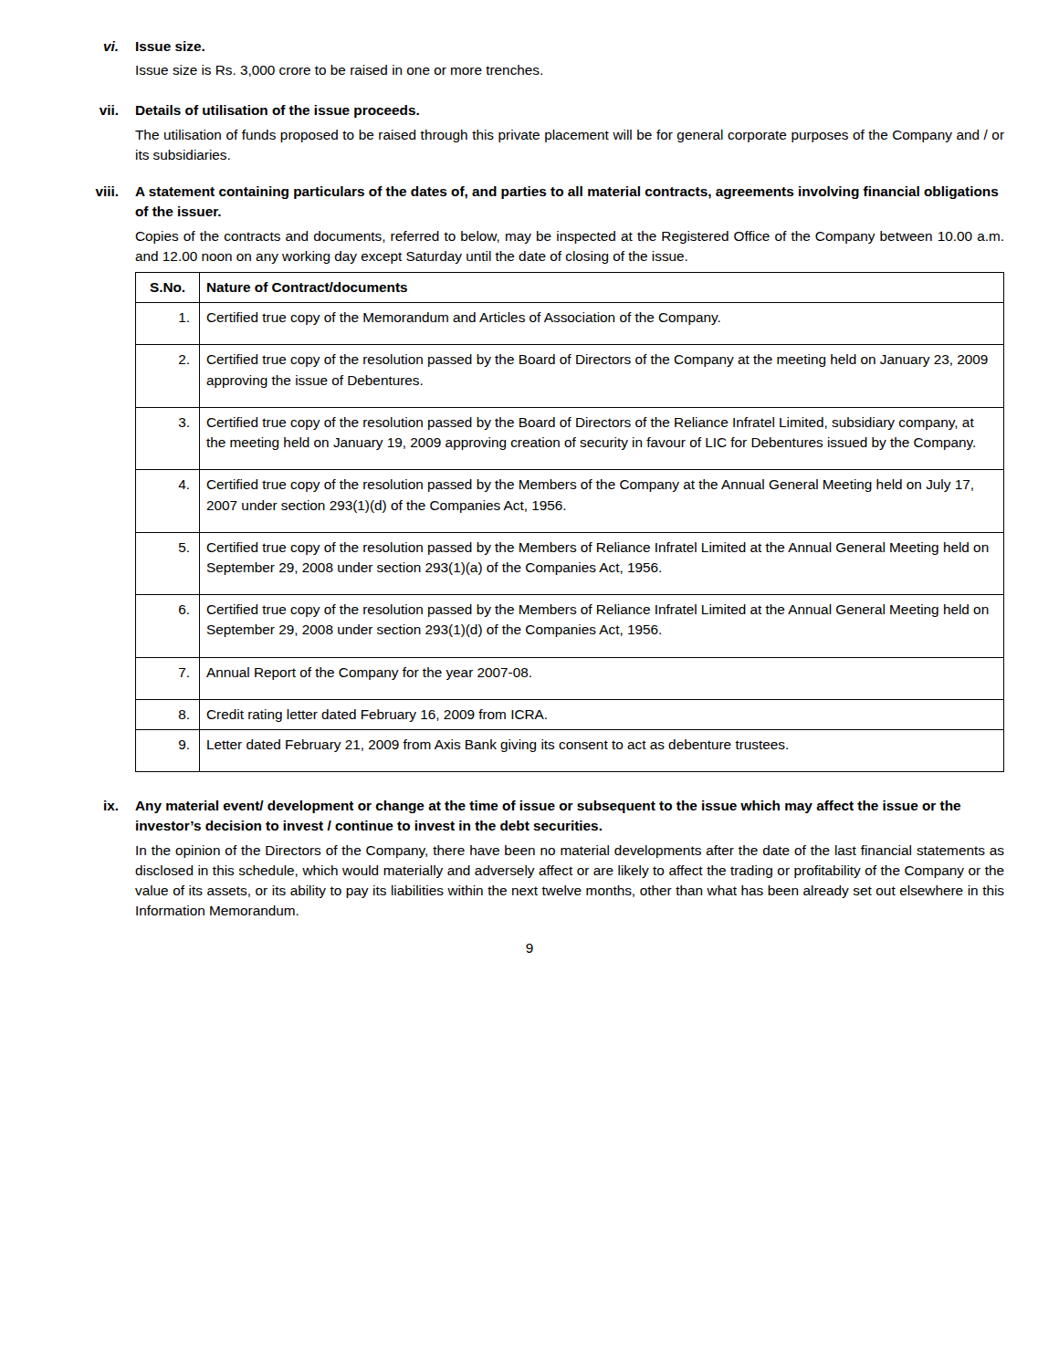vi.
Issue size.
Issue size is Rs. 3,000 crore to be raised in one or more trenches.
vii.
Details of utilisation of the issue proceeds.
The utilisation of funds proposed to be raised through this private placement will be for general corporate purposes of the Company and / or its subsidiaries.
viii.
A statement containing particulars of the dates of, and parties to all material contracts, agreements involving financial obligations of the issuer.
Copies of the contracts and documents, referred to below, may be inspected at the Registered Office of the Company between 10.00 a.m. and 12.00 noon on any working day except Saturday until the date of closing of the issue.
| S.No. | Nature of Contract/documents |
| --- | --- |
| 1. | Certified true copy of the Memorandum and Articles of Association of the Company. |
| 2. | Certified true copy of the resolution passed by the Board of Directors of the Company at the meeting held on January 23, 2009 approving the issue of Debentures. |
| 3. | Certified true copy of the resolution passed by the Board of Directors of the Reliance Infratel Limited, subsidiary company, at the meeting held on January 19, 2009 approving creation of security in favour of LIC for Debentures issued by the Company. |
| 4. | Certified true copy of the resolution passed by the Members of the Company at the Annual General Meeting held on July 17, 2007 under section 293(1)(d) of the Companies Act, 1956. |
| 5. | Certified true copy of the resolution passed by the Members of Reliance Infratel Limited at the Annual General Meeting held on September 29, 2008 under section 293(1)(a) of the Companies Act, 1956. |
| 6. | Certified true copy of the resolution passed by the Members of Reliance Infratel Limited at the Annual General Meeting held on September 29, 2008 under section 293(1)(d) of the Companies Act, 1956. |
| 7. | Annual Report of the Company for the year 2007-08. |
| 8. | Credit rating letter dated February 16, 2009 from ICRA. |
| 9. | Letter dated February 21, 2009 from Axis Bank giving its consent to act as debenture trustees. |
ix.
Any material event/ development or change at the time of issue or subsequent to the issue which may affect the issue or the investor’s decision to invest / continue to invest in the debt securities.
In the opinion of the Directors of the Company, there have been no material developments after the date of the last financial statements as disclosed in this schedule, which would materially and adversely affect or are likely to affect the trading or profitability of the Company or the value of its assets, or its ability to pay its liabilities within the next twelve months, other than what has been already set out elsewhere in this Information Memorandum.
9